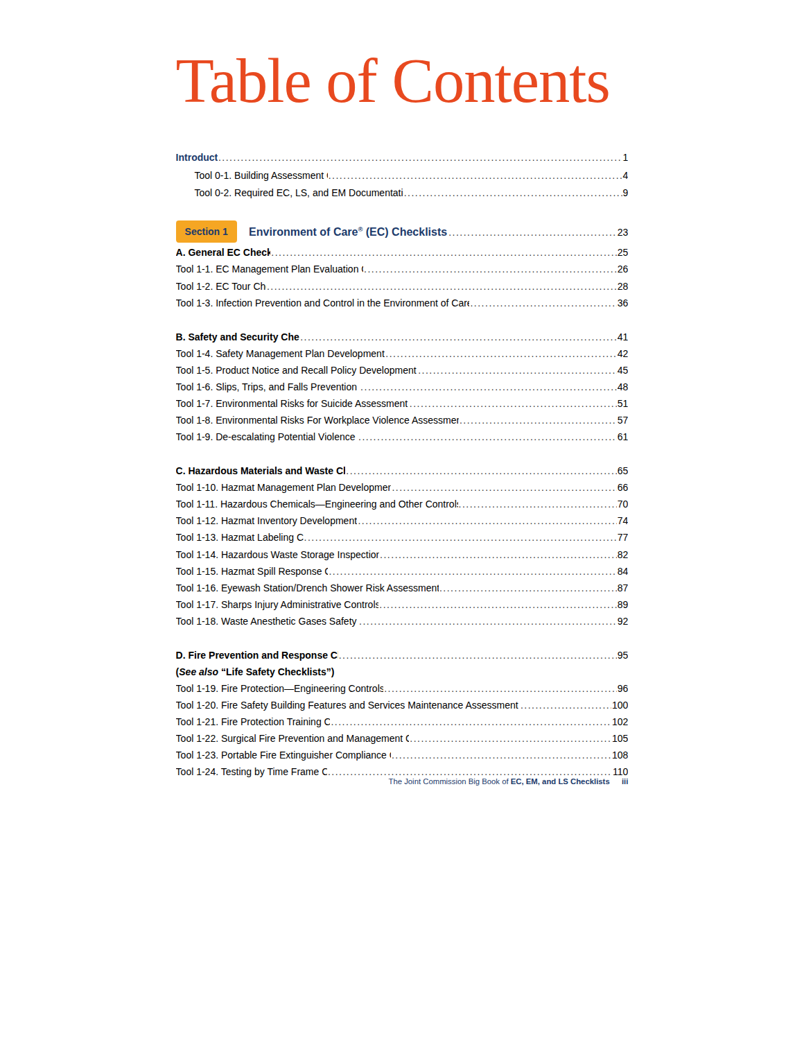Table of Contents
Introduction .................................................................................................................................................. 1
Tool 0-1. Building Assessment Checklist ..................................................................................................... 4
Tool 0-2. Required EC, LS, and EM Documentation Checklist ......................................................................... 9
Section 1 Environment of Care® (EC) Checklists ............................................................................. 23
A. General EC Checklists ................................................................................................................. 25
Tool 1-1. EC Management Plan Evaluation Checklist ................................................................................. 26
Tool 1-2. EC Tour Checklist ......................................................................................................................... 28
Tool 1-3. Infection Prevention and Control in the Environment of Care Checklist ............................................. 36
B. Safety and Security Checklists ......................................................................................................... 41
Tool 1-4. Safety Management Plan Development Checklist .......................................................................... 42
Tool 1-5. Product Notice and Recall Policy Development Checklist .............................................................. 45
Tool 1-6. Slips, Trips, and Falls Prevention Checklist ................................................................................... 48
Tool 1-7. Environmental Risks for Suicide Assessment Checklist ................................................................. 51
Tool 1-8. Environmental Risks For Workplace Violence Assessment Checklist ................................................. 57
Tool 1-9. De-escalating Potential Violence Checklist .................................................................................... 61
C. Hazardous Materials and Waste Checklists ......................................................................................... 65
Tool 1-10. Hazmat Management Plan Development Checklist ......................................................................... 66
Tool 1-11. Hazardous Chemicals—Engineering and Other Controls Checklist ................................................. 70
Tool 1-12. Hazmat Inventory Development Checklist ..................................................................................... 74
Tool 1-13. Hazmat Labeling Checklist ......................................................................................................... 77
Tool 1-14. Hazardous Waste Storage Inspection Checklist ............................................................................. 82
Tool 1-15. Hazmat Spill Response Checklist ............................................................................................... 84
Tool 1-16. Eyewash Station/Drench Shower Risk Assessment Checklist ....................................................... 87
Tool 1-17. Sharps Injury Administrative Controls Checklist ............................................................................. 89
Tool 1-18. Waste Anesthetic Gases Safety Checklist .................................................................................... 92
D. Fire Prevention and Response Checklists ............................................................................................. 95
(See also “Life Safety Checklists”)
Tool 1-19. Fire Protection—Engineering Controls Checklist ........................................................................... 96
Tool 1-20. Fire Safety Building Features and Services Maintenance Assessment Checklist ........................... 100
Tool 1-21. Fire Protection Training Checklist ........................................................................................... 102
Tool 1-22. Surgical Fire Prevention and Management Checklist .............................................................. 105
Tool 1-23. Portable Fire Extinguisher Compliance Checklist ..................................................................... 108
Tool 1-24. Testing by Time Frame Checklist ............................................................................................. 110
The Joint Commission Big Book of EC, EM, and LS Checklists iii